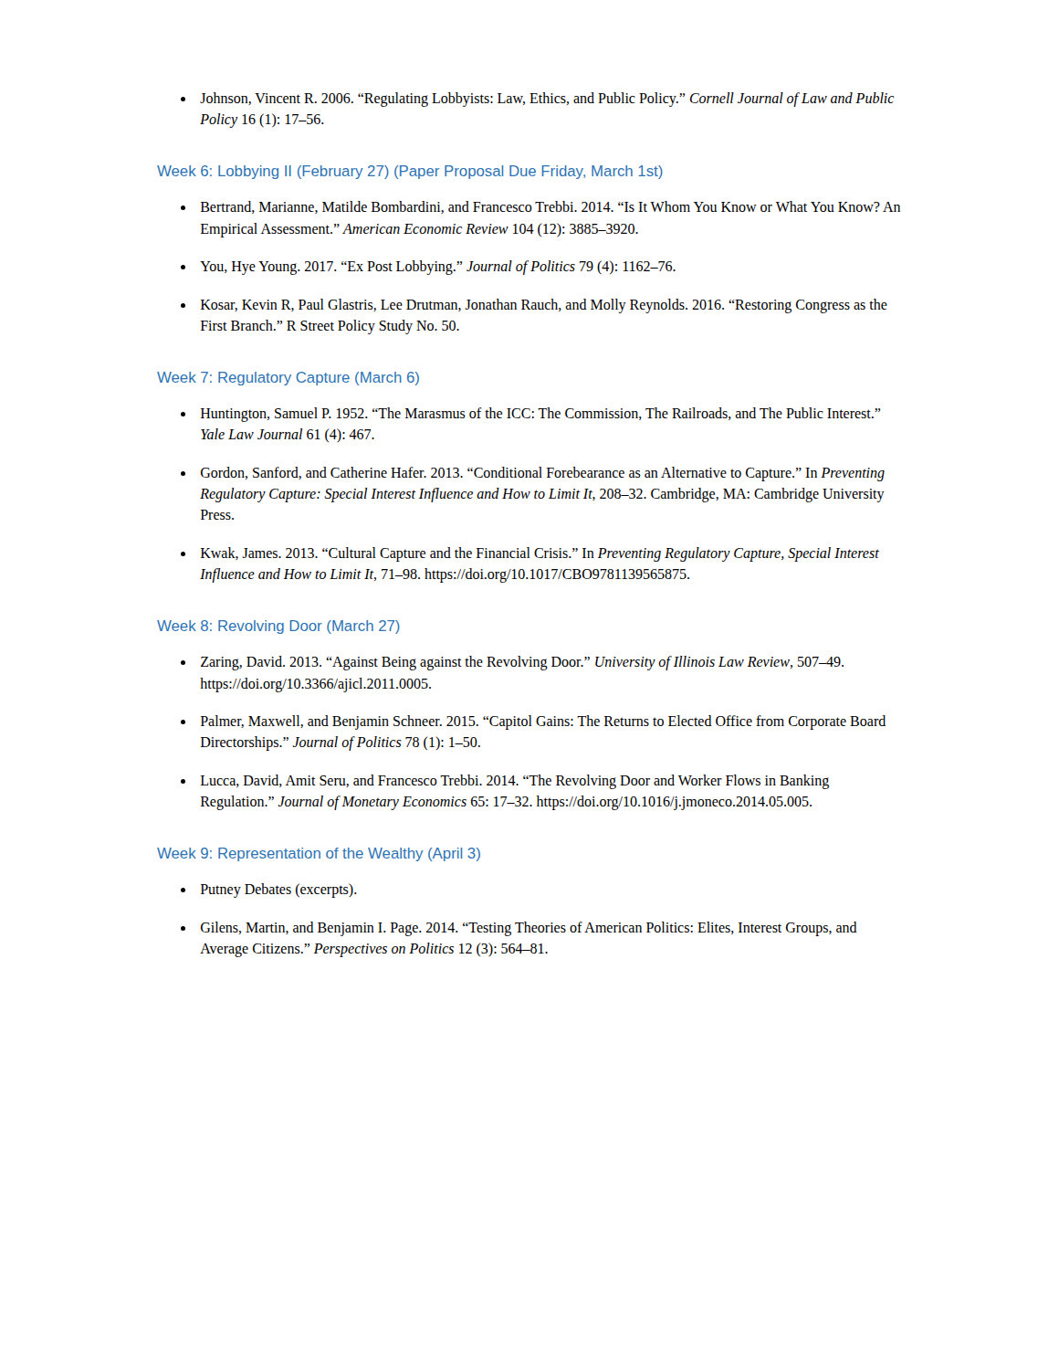Johnson, Vincent R. 2006. “Regulating Lobbyists: Law, Ethics, and Public Policy.” Cornell Journal of Law and Public Policy 16 (1): 17–56.
Week 6: Lobbying II (February 27) (Paper Proposal Due Friday, March 1st)
Bertrand, Marianne, Matilde Bombardini, and Francesco Trebbi. 2014. “Is It Whom You Know or What You Know? An Empirical Assessment.” American Economic Review 104 (12): 3885–3920.
You, Hye Young. 2017. “Ex Post Lobbying.” Journal of Politics 79 (4): 1162–76.
Kosar, Kevin R, Paul Glastris, Lee Drutman, Jonathan Rauch, and Molly Reynolds. 2016. “Restoring Congress as the First Branch.” R Street Policy Study No. 50.
Week 7: Regulatory Capture (March 6)
Huntington, Samuel P. 1952. “The Marasmus of the ICC: The Commission, The Railroads, and The Public Interest.” Yale Law Journal 61 (4): 467.
Gordon, Sanford, and Catherine Hafer. 2013. “Conditional Forebearance as an Alternative to Capture.” In Preventing Regulatory Capture: Special Interest Influence and How to Limit It, 208–32. Cambridge, MA: Cambridge University Press.
Kwak, James. 2013. “Cultural Capture and the Financial Crisis.” In Preventing Regulatory Capture, Special Interest Influence and How to Limit It, 71–98. https://doi.org/10.1017/CBO9781139565875.
Week 8: Revolving Door (March 27)
Zaring, David. 2013. “Against Being against the Revolving Door.” University of Illinois Law Review, 507–49. https://doi.org/10.3366/ajicl.2011.0005.
Palmer, Maxwell, and Benjamin Schneer. 2015. “Capitol Gains: The Returns to Elected Office from Corporate Board Directorships.” Journal of Politics 78 (1): 1–50.
Lucca, David, Amit Seru, and Francesco Trebbi. 2014. “The Revolving Door and Worker Flows in Banking Regulation.” Journal of Monetary Economics 65: 17–32. https://doi.org/10.1016/j.jmoneco.2014.05.005.
Week 9: Representation of the Wealthy (April 3)
Putney Debates (excerpts).
Gilens, Martin, and Benjamin I. Page. 2014. “Testing Theories of American Politics: Elites, Interest Groups, and Average Citizens.” Perspectives on Politics 12 (3): 564–81.